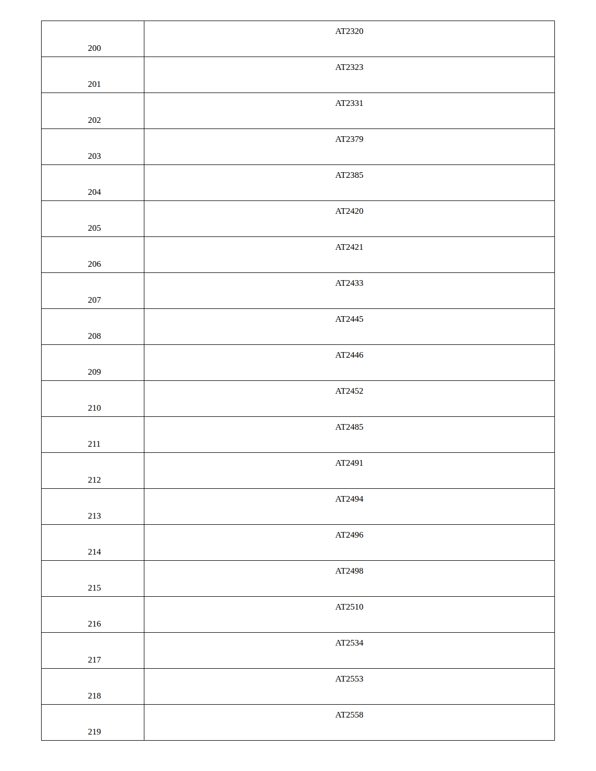| 200 | AT2320 |
| 201 | AT2323 |
| 202 | AT2331 |
| 203 | AT2379 |
| 204 | AT2385 |
| 205 | AT2420 |
| 206 | AT2421 |
| 207 | AT2433 |
| 208 | AT2445 |
| 209 | AT2446 |
| 210 | AT2452 |
| 211 | AT2485 |
| 212 | AT2491 |
| 213 | AT2494 |
| 214 | AT2496 |
| 215 | AT2498 |
| 216 | AT2510 |
| 217 | AT2534 |
| 218 | AT2553 |
| 219 | AT2558 |